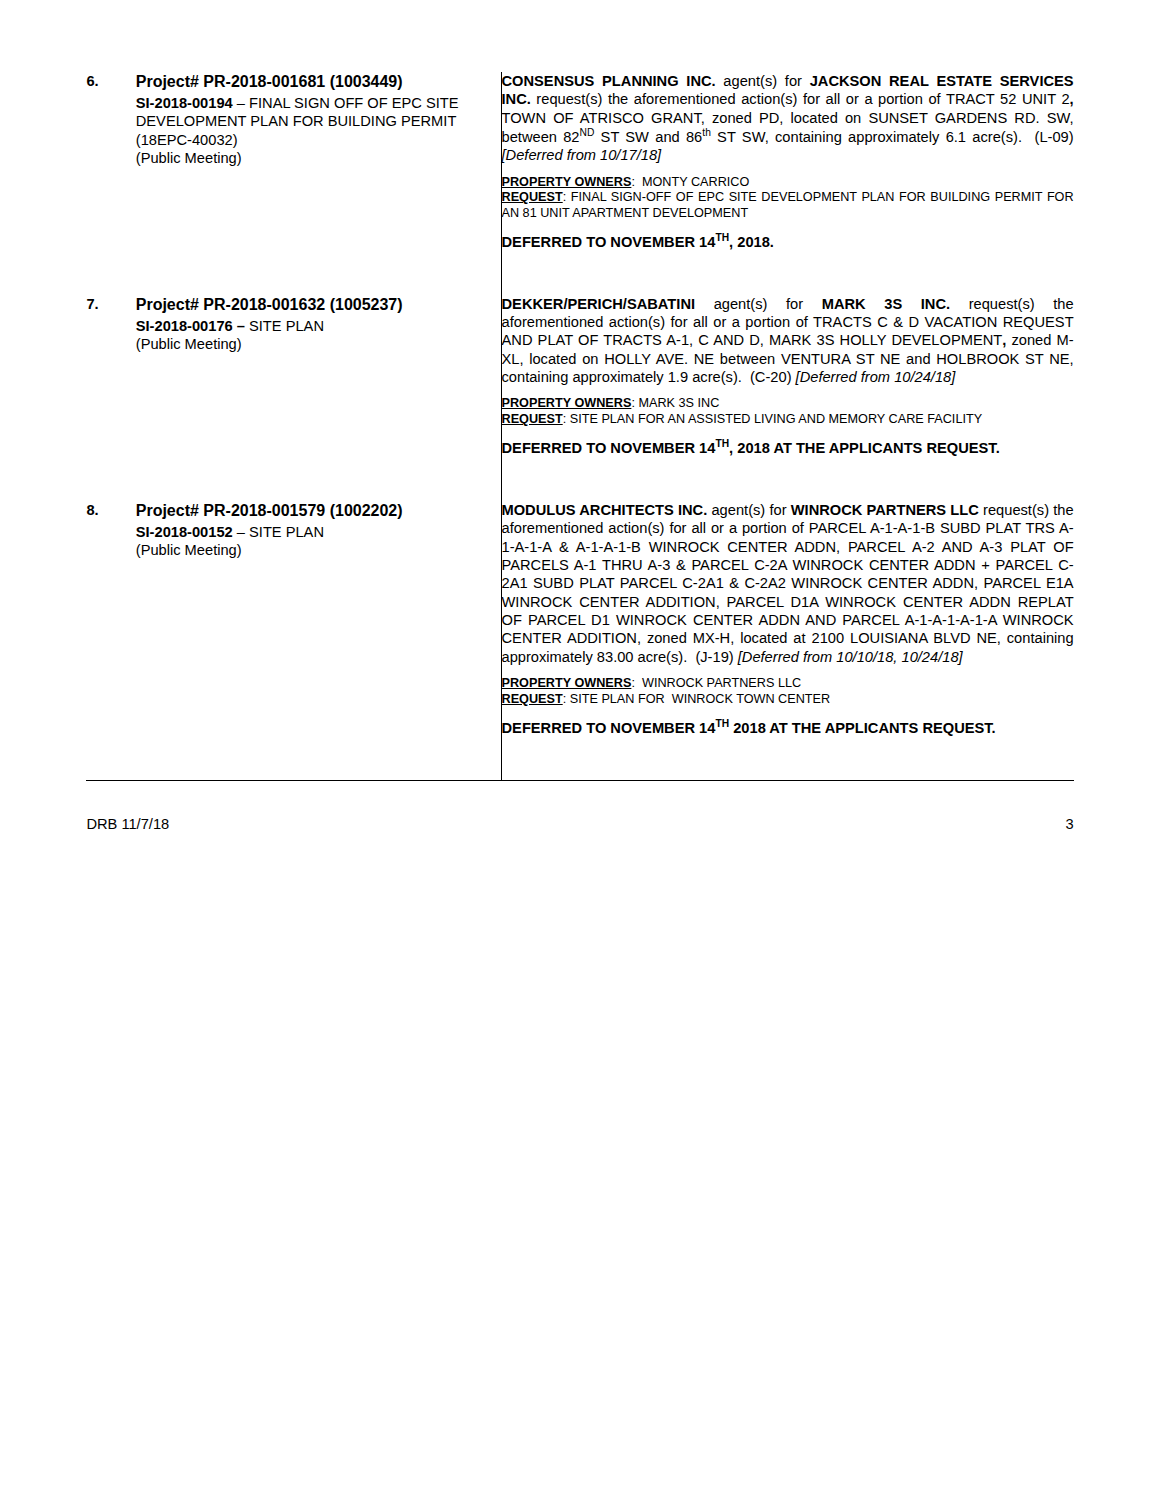| 6. | Project# PR-2018-001681 (1003449) SI-2018-00194 – FINAL SIGN OFF OF EPC SITE DEVELOPMENT PLAN FOR BUILDING PERMIT (18EPC-40032) (Public Meeting) | CONSENSUS PLANNING INC. agent(s) for JACKSON REAL ESTATE SERVICES INC. request(s) the aforementioned action(s) for all or a portion of TRACT 52 UNIT 2 , TOWN OF ATRISCO GRANT, zoned PD, located on SUNSET GARDENS RD. SW, between 82 ND ST SW and 86 th ST SW, containing approximately 6.1 acre(s). (L-09) [Deferred from 10/17/18] PROPERTY OWNERS : MONTY CARRICO REQUEST : FINAL SIGN-OFF OF EPC SITE DEVELOPMENT PLAN FOR BUILDING PERMIT FOR AN 81 UNIT APARTMENT DEVELOPMENT DEFERRED TO NOVEMBER 14 TH , 2018. |
| 7. | Project# PR-2018-001632 (1005237) SI-2018-00176 – SITE PLAN (Public Meeting) | DEKKER/PERICH/SABATINI agent(s) for MARK 3S INC. request(s) the aforementioned action(s) for all or a portion of TRACTS C & D VACATION REQUEST AND PLAT OF TRACTS A-1, C AND D, MARK 3S HOLLY DEVELOPMENT , zoned M-XL, located on HOLLY AVE. NE between VENTURA ST NE and HOLBROOK ST NE, containing approximately 1.9 acre(s). (C-20) [Deferred from 10/24/18] PROPERTY OWNERS : MARK 3S INC REQUEST : SITE PLAN FOR AN ASSISTED LIVING AND MEMORY CARE FACILITY DEFERRED TO NOVEMBER 14 TH , 2018 AT THE APPLICANTS REQUEST. |
| 8. | Project# PR-2018-001579 (1002202) SI-2018-00152 – SITE PLAN (Public Meeting) | MODULUS ARCHITECTS INC. agent(s) for WINROCK PARTNERS LLC request(s) the aforementioned action(s) for all or a portion of PARCEL A-1-A-1-B SUBD PLAT TRS A-1-A-1-A & A-1-A-1-B WINROCK CENTER ADDN, PARCEL A-2 AND A-3 PLAT OF PARCELS A-1 THRU A-3 & PARCEL C-2A WINROCK CENTER ADDN + PARCEL C-2A1 SUBD PLAT PARCEL C-2A1 & C-2A2 WINROCK CENTER ADDN, PARCEL E1A WINROCK CENTER ADDITION, PARCEL D1A WINROCK CENTER ADDN REPLAT OF PARCEL D1 WINROCK CENTER ADDN AND PARCEL A-1-A-1-A-1-A WINROCK CENTER ADDITION, zoned MX-H, located at 2100 LOUISIANA BLVD NE, containing approximately 83.00 acre(s). (J-19) [Deferred from 10/10/18, 10/24/18] PROPERTY OWNERS : WINROCK PARTNERS LLC REQUEST : SITE PLAN FOR WINROCK TOWN CENTER DEFERRED TO NOVEMBER 14 TH 2018 AT THE APPLICANTS REQUEST. |
DRB 11/7/18
3